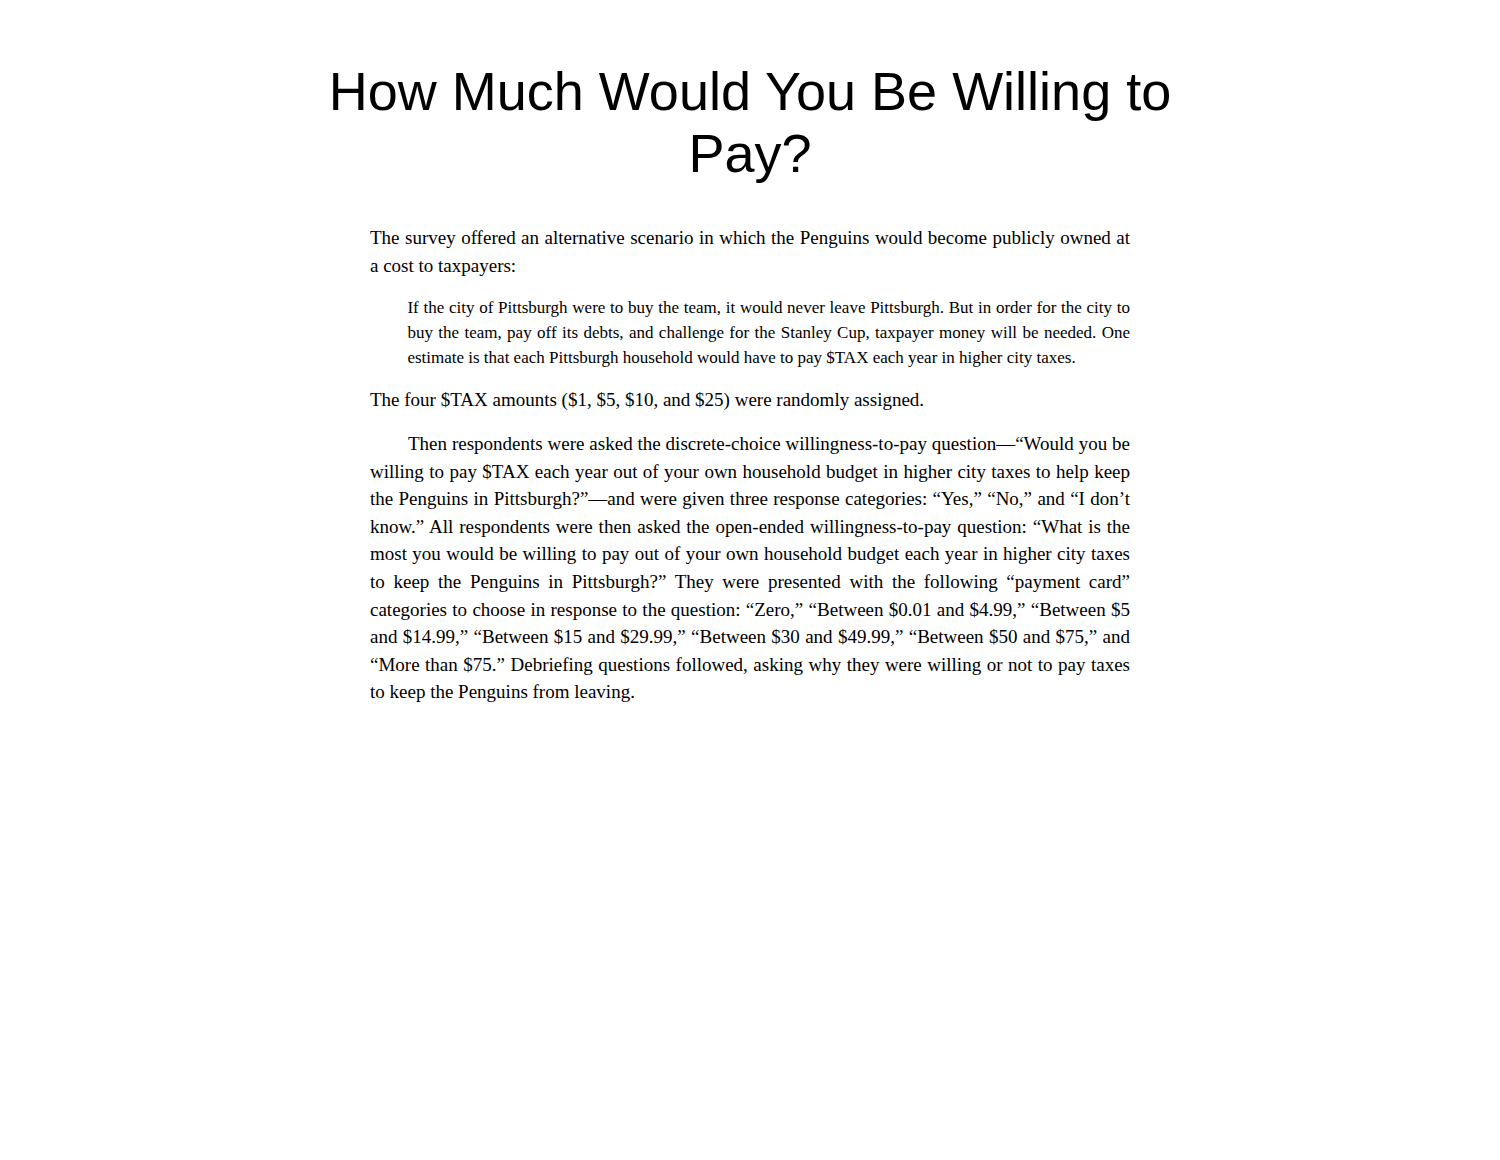How Much Would You Be Willing to Pay?
The survey offered an alternative scenario in which the Penguins would become publicly owned at a cost to taxpayers:
If the city of Pittsburgh were to buy the team, it would never leave Pittsburgh. But in order for the city to buy the team, pay off its debts, and challenge for the Stanley Cup, taxpayer money will be needed. One estimate is that each Pittsburgh household would have to pay $TAX each year in higher city taxes.
The four $TAX amounts ($1, $5, $10, and $25) were randomly assigned.
Then respondents were asked the discrete-choice willingness-to-pay question—“Would you be willing to pay $TAX each year out of your own household budget in higher city taxes to help keep the Penguins in Pittsburgh?”—and were given three response categories: “Yes,” “No,” and “I don’t know.” All respondents were then asked the open-ended willingness-to-pay question: “What is the most you would be willing to pay out of your own household budget each year in higher city taxes to keep the Penguins in Pittsburgh?” They were presented with the following “payment card” categories to choose in response to the question: “Zero,” “Between $0.01 and $4.99,” “Between $5 and $14.99,” “Between $15 and $29.99,” “Between $30 and $49.99,” “Between $50 and $75,” and “More than $75.” Debriefing questions followed, asking why they were willing or not to pay taxes to keep the Penguins from leaving.